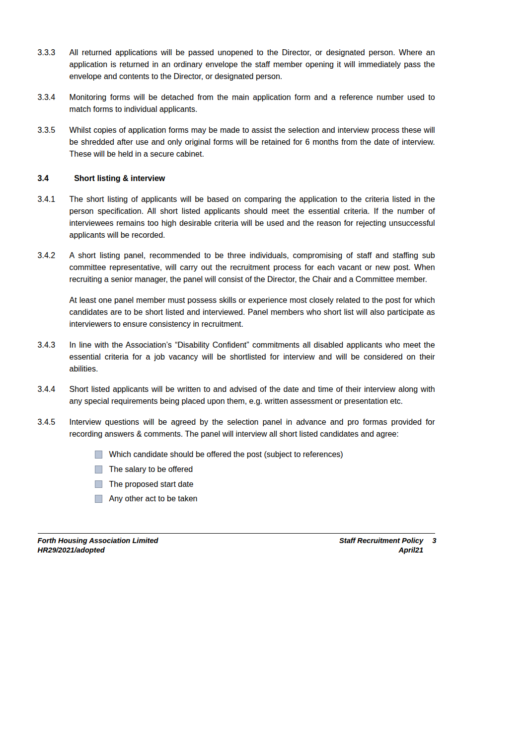3.3.3
All returned applications will be passed unopened to the Director, or designated person. Where an application is returned in an ordinary envelope the staff member opening it will immediately pass the envelope and contents to the Director, or designated person.
3.3.4
Monitoring forms will be detached from the main application form and a reference number used to match forms to individual applicants.
3.3.5
Whilst copies of application forms may be made to assist the selection and interview process these will be shredded after use and only original forms will be retained for 6 months from the date of interview. These will be held in a secure cabinet.
3.4 Short listing & interview
3.4.1
The short listing of applicants will be based on comparing the application to the criteria listed in the person specification. All short listed applicants should meet the essential criteria. If the number of interviewees remains too high desirable criteria will be used and the reason for rejecting unsuccessful applicants will be recorded.
3.4.2
A short listing panel, recommended to be three individuals, compromising of staff and staffing sub committee representative, will carry out the recruitment process for each vacant or new post. When recruiting a senior manager, the panel will consist of the Director, the Chair and a Committee member.
At least one panel member must possess skills or experience most closely related to the post for which candidates are to be short listed and interviewed. Panel members who short list will also participate as interviewers to ensure consistency in recruitment.
3.4.3
In line with the Association’s “Disability Confident” commitments all disabled applicants who meet the essential criteria for a job vacancy will be shortlisted for interview and will be considered on their abilities.
3.4.4
Short listed applicants will be written to and advised of the date and time of their interview along with any special requirements being placed upon them, e.g. written assessment or presentation etc.
3.4.5
Interview questions will be agreed by the selection panel in advance and pro formas provided for recording answers & comments. The panel will interview all short listed candidates and agree:
Which candidate should be offered the post (subject to references)
The salary to be offered
The proposed start date
Any other act to be taken
Forth Housing Association Limited
HR29/2021/adopted
Staff Recruitment Policy
April21 3